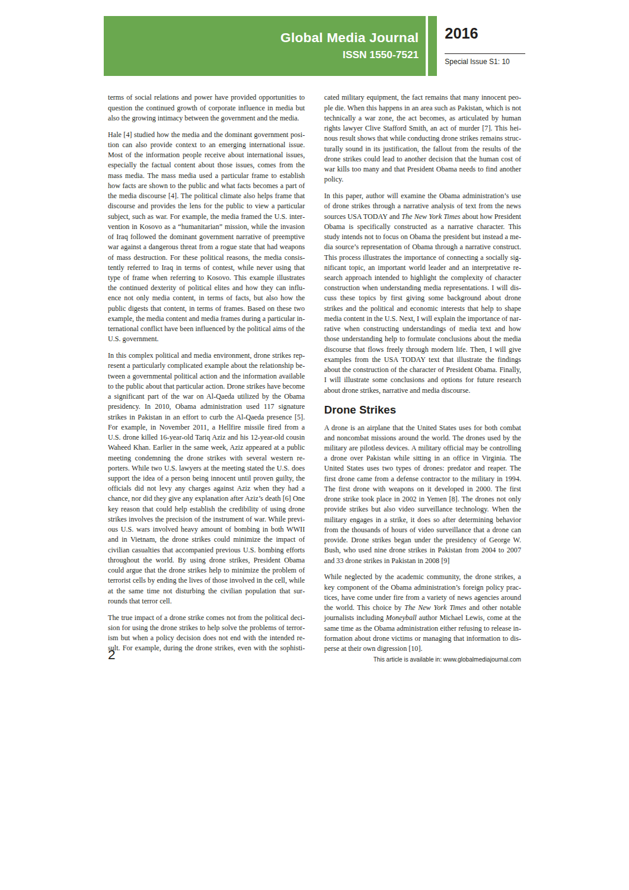Global Media Journal
ISSN 1550-7521
2016
Special Issue S1: 10
terms of social relations and power have provided opportunities to question the continued growth of corporate influence in media but also the growing intimacy between the government and the media.
Hale [4] studied how the media and the dominant government position can also provide context to an emerging international issue. Most of the information people receive about international issues, especially the factual content about those issues, comes from the mass media. The mass media used a particular frame to establish how facts are shown to the public and what facts becomes a part of the media discourse [4]. The political climate also helps frame that discourse and provides the lens for the public to view a particular subject, such as war. For example, the media framed the U.S. intervention in Kosovo as a “humanitarian” mission, while the invasion of Iraq followed the dominant government narrative of preemptive war against a dangerous threat from a rogue state that had weapons of mass destruction. For these political reasons, the media consistently referred to Iraq in terms of contest, while never using that type of frame when referring to Kosovo. This example illustrates the continued dexterity of political elites and how they can influence not only media content, in terms of facts, but also how the public digests that content, in terms of frames. Based on these two example, the media content and media frames during a particular international conflict have been influenced by the political aims of the U.S. government.
In this complex political and media environment, drone strikes represent a particularly complicated example about the relationship between a governmental political action and the information available to the public about that particular action. Drone strikes have become a significant part of the war on Al-Qaeda utilized by the Obama presidency. In 2010, Obama administration used 117 signature strikes in Pakistan in an effort to curb the Al-Qaeda presence [5]. For example, in November 2011, a Hellfire missile fired from a U.S. drone killed 16-year-old Tariq Aziz and his 12-year-old cousin Waheed Khan. Earlier in the same week, Aziz appeared at a public meeting condemning the drone strikes with several western reporters. While two U.S. lawyers at the meeting stated the U.S. does support the idea of a person being innocent until proven guilty, the officials did not levy any charges against Aziz when they had a chance, nor did they give any explanation after Aziz’s death [6] One key reason that could help establish the credibility of using drone strikes involves the precision of the instrument of war. While previous U.S. wars involved heavy amount of bombing in both WWII and in Vietnam, the drone strikes could minimize the impact of civilian casualties that accompanied previous U.S. bombing efforts throughout the world. By using drone strikes, President Obama could argue that the drone strikes help to minimize the problem of terrorist cells by ending the lives of those involved in the cell, while at the same time not disturbing the civilian population that surrounds that terror cell.
The true impact of a drone strike comes not from the political decision for using the drone strikes to help solve the problems of terrorism but when a policy decision does not end with the intended result. For example, during the drone strikes, even with the sophisticated military equipment, the fact remains that many innocent people die. When this happens in an area such as Pakistan, which is not technically a war zone, the act becomes, as articulated by human rights lawyer Clive Stafford Smith, an act of murder [7]. This heinous result shows that while conducting drone strikes remains structurally sound in its justification, the fallout from the results of the drone strikes could lead to another decision that the human cost of war kills too many and that President Obama needs to find another policy.
In this paper, author will examine the Obama administration’s use of drone strikes through a narrative analysis of text from the news sources USA TODAY and The New York Times about how President Obama is specifically constructed as a narrative character. This study intends not to focus on Obama the president but instead a media source’s representation of Obama through a narrative construct. This process illustrates the importance of connecting a socially significant topic, an important world leader and an interpretative research approach intended to highlight the complexity of character construction when understanding media representations. I will discuss these topics by first giving some background about drone strikes and the political and economic interests that help to shape media content in the U.S. Next, I will explain the importance of narrative when constructing understandings of media text and how those understanding help to formulate conclusions about the media discourse that flows freely through modern life. Then, I will give examples from the USA TODAY text that illustrate the findings about the construction of the character of President Obama. Finally, I will illustrate some conclusions and options for future research about drone strikes, narrative and media discourse.
Drone Strikes
A drone is an airplane that the United States uses for both combat and noncombat missions around the world. The drones used by the military are pilotless devices. A military official may be controlling a drone over Pakistan while sitting in an office in Virginia. The United States uses two types of drones: predator and reaper. The first drone came from a defense contractor to the military in 1994. The first drone with weapons on it developed in 2000. The first drone strike took place in 2002 in Yemen [8]. The drones not only provide strikes but also video surveillance technology. When the military engages in a strike, it does so after determining behavior from the thousands of hours of video surveillance that a drone can provide. Drone strikes began under the presidency of George W. Bush, who used nine drone strikes in Pakistan from 2004 to 2007 and 33 drone strikes in Pakistan in 2008 [9]
While neglected by the academic community, the drone strikes, a key component of the Obama administration’s foreign policy practices, have come under fire from a variety of news agencies around the world. This choice by The New York Times and other notable journalists including Moneyball author Michael Lewis, come at the same time as the Obama administration either refusing to release information about drone victims or managing that information to disperse at their own digression [10].
2
This article is available in: www.globalmediajournal.com